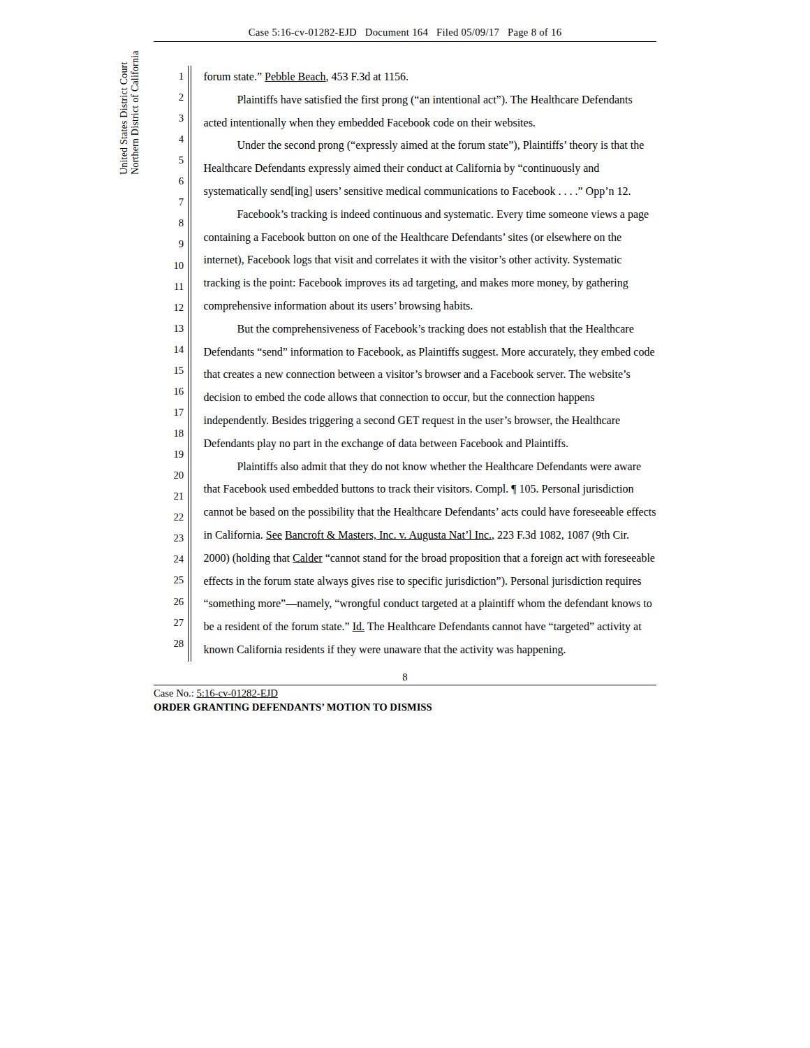Case 5:16-cv-01282-EJD Document 164 Filed 05/09/17 Page 8 of 16
United States District Court
Northern District of California
1
2
3
4
5
6
7
8
9
10
11
12
13
14
15
16
17
18
19
20
21
22
23
24
25
26
27
28
forum state.” Pebble Beach, 453 F.3d at 1156.
Plaintiffs have satisfied the first prong (“an intentional act”). The Healthcare Defendants acted intentionally when they embedded Facebook code on their websites.
Under the second prong (“expressly aimed at the forum state”), Plaintiffs’ theory is that the Healthcare Defendants expressly aimed their conduct at California by “continuously and systematically send[ing] users’ sensitive medical communications to Facebook . . . .” Opp’n 12.
Facebook’s tracking is indeed continuous and systematic. Every time someone views a page containing a Facebook button on one of the Healthcare Defendants’ sites (or elsewhere on the internet), Facebook logs that visit and correlates it with the visitor’s other activity. Systematic tracking is the point: Facebook improves its ad targeting, and makes more money, by gathering comprehensive information about its users’ browsing habits.
But the comprehensiveness of Facebook’s tracking does not establish that the Healthcare Defendants “send” information to Facebook, as Plaintiffs suggest. More accurately, they embed code that creates a new connection between a visitor’s browser and a Facebook server. The website’s decision to embed the code allows that connection to occur, but the connection happens independently. Besides triggering a second GET request in the user’s browser, the Healthcare Defendants play no part in the exchange of data between Facebook and Plaintiffs.
Plaintiffs also admit that they do not know whether the Healthcare Defendants were aware that Facebook used embedded buttons to track their visitors. Compl. ¶ 105. Personal jurisdiction cannot be based on the possibility that the Healthcare Defendants’ acts could have foreseeable effects in California. See Bancroft & Masters, Inc. v. Augusta Nat’l Inc., 223 F.3d 1082, 1087 (9th Cir. 2000) (holding that Calder “cannot stand for the broad proposition that a foreign act with foreseeable effects in the forum state always gives rise to specific jurisdiction”). Personal jurisdiction requires “something more”—namely, “wrongful conduct targeted at a plaintiff whom the defendant knows to be a resident of the forum state.” Id. The Healthcare Defendants cannot have “targeted” activity at known California residents if they were unaware that the activity was happening.
8
Case No.: 5:16-cv-01282-EJD
ORDER GRANTING DEFENDANTS’ MOTION TO DISMISS